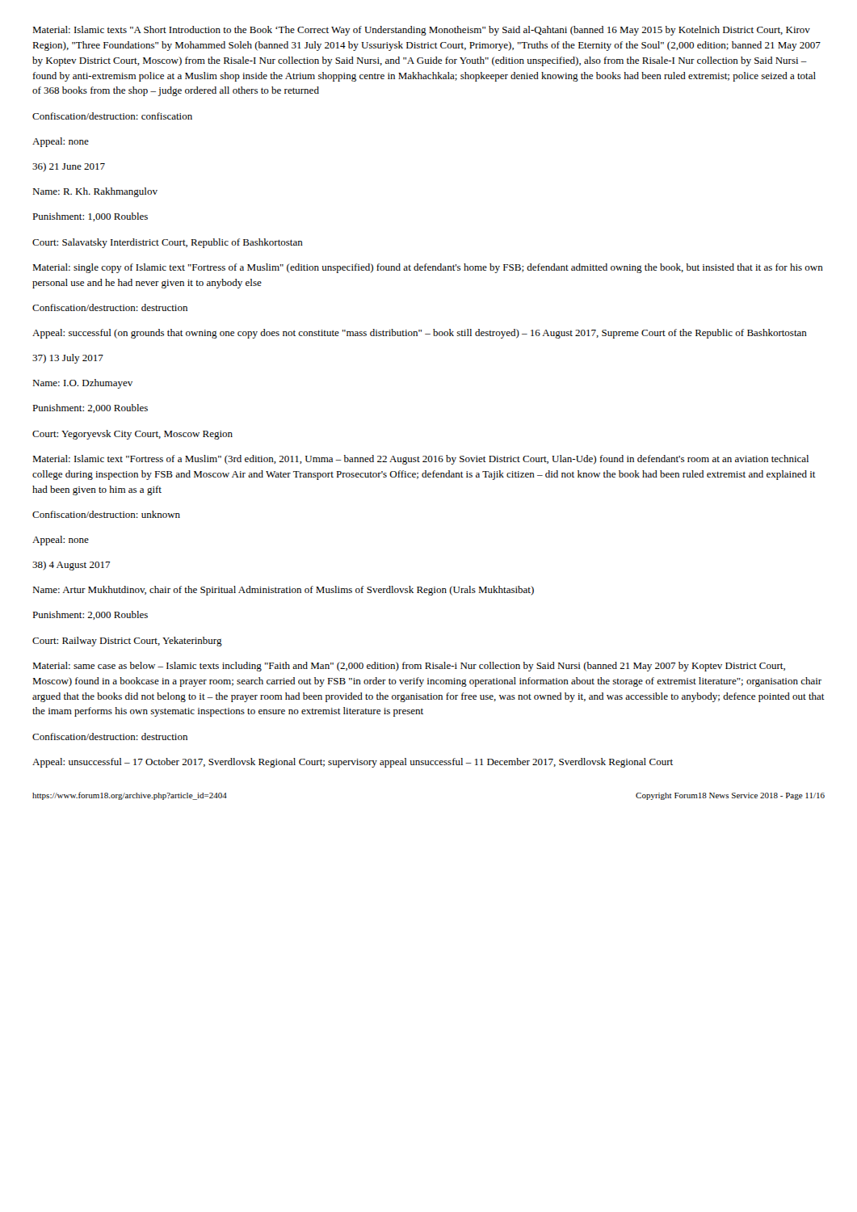Material: Islamic texts "A Short Introduction to the Book ‘The Correct Way of Understanding Monotheism" by Said al-Qahtani (banned 16 May 2015 by Kotelnich District Court, Kirov Region), "Three Foundations" by Mohammed Soleh (banned 31 July 2014 by Ussuriysk District Court, Primorye), "Truths of the Eternity of the Soul" (2,000 edition; banned 21 May 2007 by Koptev District Court, Moscow) from the Risale-I Nur collection by Said Nursi, and "A Guide for Youth" (edition unspecified), also from the Risale-I Nur collection by Said Nursi – found by anti-extremism police at a Muslim shop inside the Atrium shopping centre in Makhachkala; shopkeeper denied knowing the books had been ruled extremist; police seized a total of 368 books from the shop – judge ordered all others to be returned
Confiscation/destruction: confiscation
Appeal: none
36) 21 June 2017
Name: R. Kh. Rakhmangulov
Punishment: 1,000 Roubles
Court: Salavatsky Interdistrict Court, Republic of Bashkortostan
Material: single copy of Islamic text "Fortress of a Muslim" (edition unspecified) found at defendant's home by FSB; defendant admitted owning the book, but insisted that it as for his own personal use and he had never given it to anybody else
Confiscation/destruction: destruction
Appeal: successful (on grounds that owning one copy does not constitute "mass distribution" – book still destroyed) – 16 August 2017, Supreme Court of the Republic of Bashkortostan
37) 13 July 2017
Name: I.O. Dzhumayev
Punishment: 2,000 Roubles
Court: Yegoryevsk City Court, Moscow Region
Material: Islamic text "Fortress of a Muslim" (3rd edition, 2011, Umma – banned 22 August 2016 by Soviet District Court, Ulan-Ude) found in defendant's room at an aviation technical college during inspection by FSB and Moscow Air and Water Transport Prosecutor's Office; defendant is a Tajik citizen – did not know the book had been ruled extremist and explained it had been given to him as a gift
Confiscation/destruction: unknown
Appeal: none
38) 4 August 2017
Name: Artur Mukhutdinov, chair of the Spiritual Administration of Muslims of Sverdlovsk Region (Urals Mukhtasibat)
Punishment: 2,000 Roubles
Court: Railway District Court, Yekaterinburg
Material: same case as below – Islamic texts including "Faith and Man" (2,000 edition) from Risale-i Nur collection by Said Nursi (banned 21 May 2007 by Koptev District Court, Moscow) found in a bookcase in a prayer room; search carried out by FSB "in order to verify incoming operational information about the storage of extremist literature"; organisation chair argued that the books did not belong to it – the prayer room had been provided to the organisation for free use, was not owned by it, and was accessible to anybody; defence pointed out that the imam performs his own systematic inspections to ensure no extremist literature is present
Confiscation/destruction: destruction
Appeal: unsuccessful – 17 October 2017, Sverdlovsk Regional Court; supervisory appeal unsuccessful – 11 December 2017, Sverdlovsk Regional Court
https://www.forum18.org/archive.php?article_id=2404 Copyright Forum18 News Service 2018 - Page 11/16